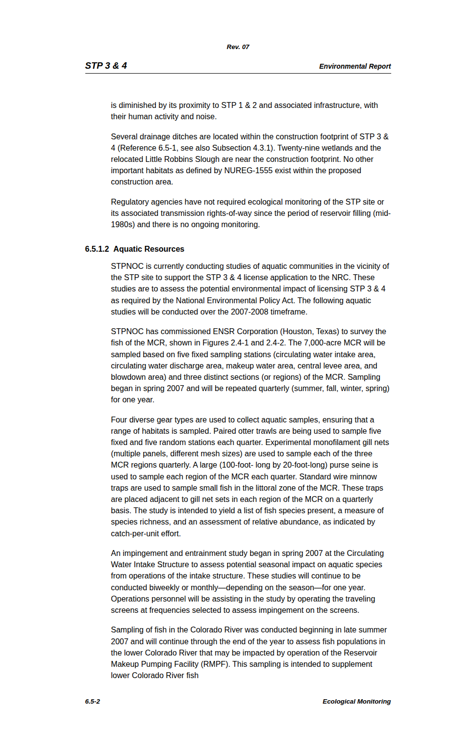Rev. 07
STP 3 & 4
Environmental Report
is diminished by its proximity to STP 1 & 2 and associated infrastructure, with their human activity and noise.
Several drainage ditches are located within the construction footprint of STP 3 & 4 (Reference 6.5-1, see also Subsection 4.3.1). Twenty-nine wetlands and the relocated Little Robbins Slough are near the construction footprint. No other important habitats as defined by NUREG-1555 exist within the proposed construction area.
Regulatory agencies have not required ecological monitoring of the STP site or its associated transmission rights-of-way since the period of reservoir filling (mid-1980s) and there is no ongoing monitoring.
6.5.1.2 Aquatic Resources
STPNOC is currently conducting studies of aquatic communities in the vicinity of the STP site to support the STP 3 & 4 license application to the NRC. These studies are to assess the potential environmental impact of licensing STP 3 & 4 as required by the National Environmental Policy Act. The following aquatic studies will be conducted over the 2007-2008 timeframe.
STPNOC has commissioned ENSR Corporation (Houston, Texas) to survey the fish of the MCR, shown in Figures 2.4-1 and 2.4-2. The 7,000-acre MCR will be sampled based on five fixed sampling stations (circulating water intake area, circulating water discharge area, makeup water area, central levee area, and blowdown area) and three distinct sections (or regions) of the MCR. Sampling began in spring 2007 and will be repeated quarterly (summer, fall, winter, spring) for one year.
Four diverse gear types are used to collect aquatic samples, ensuring that a range of habitats is sampled. Paired otter trawls are being used to sample five fixed and five random stations each quarter. Experimental monofilament gill nets (multiple panels, different mesh sizes) are used to sample each of the three MCR regions quarterly. A large (100-foot- long by 20-foot-long) purse seine is used to sample each region of the MCR each quarter. Standard wire minnow traps are used to sample small fish in the littoral zone of the MCR. These traps are placed adjacent to gill net sets in each region of the MCR on a quarterly basis. The study is intended to yield a list of fish species present, a measure of species richness, and an assessment of relative abundance, as indicated by catch-per-unit effort.
An impingement and entrainment study began in spring 2007 at the Circulating Water Intake Structure to assess potential seasonal impact on aquatic species from operations of the intake structure. These studies will continue to be conducted biweekly or monthly—depending on the season—for one year. Operations personnel will be assisting in the study by operating the traveling screens at frequencies selected to assess impingement on the screens.
Sampling of fish in the Colorado River was conducted beginning in late summer 2007 and will continue through the end of the year to assess fish populations in the lower Colorado River that may be impacted by operation of the Reservoir Makeup Pumping Facility (RMPF). This sampling is intended to supplement lower Colorado River fish
6.5-2
Ecological Monitoring